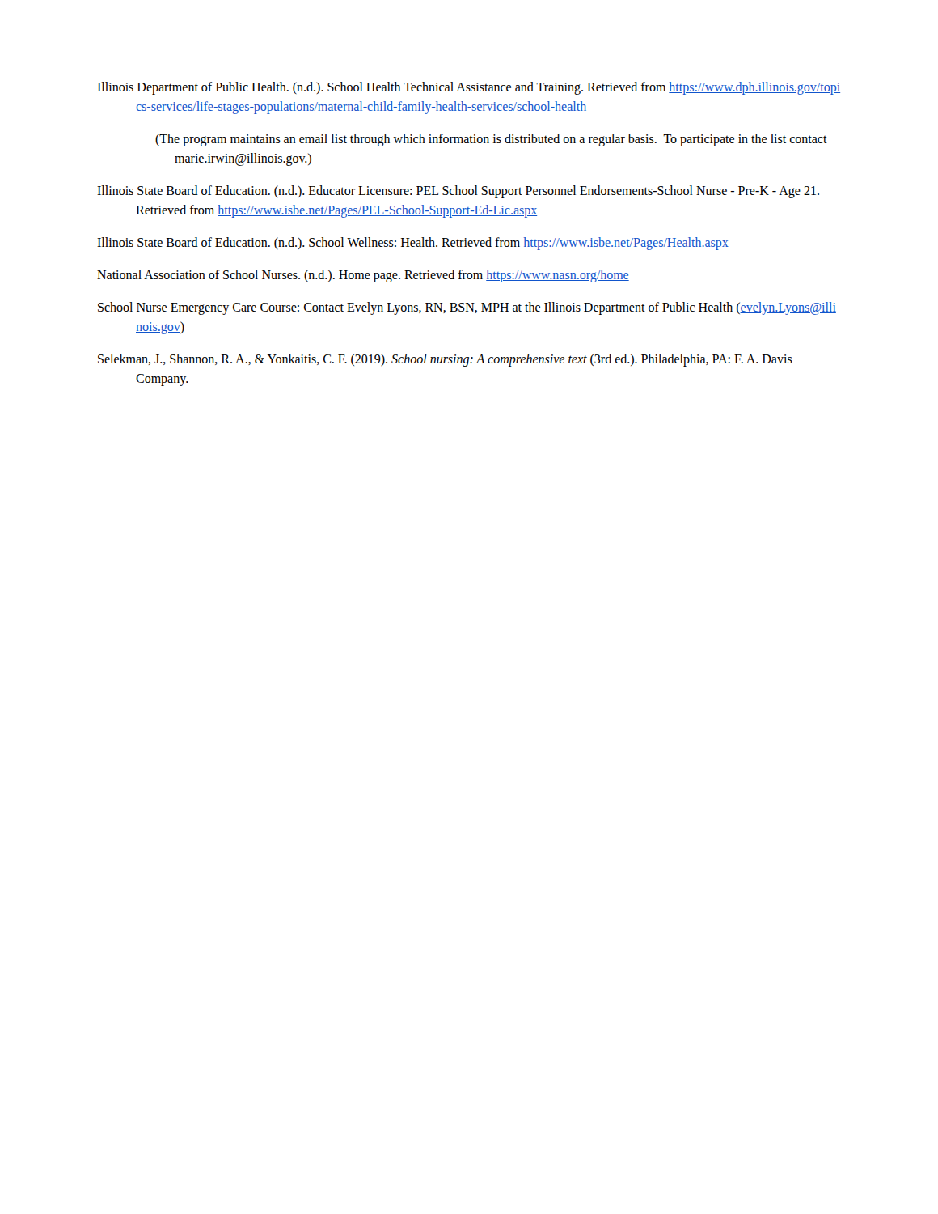Illinois Department of Public Health. (n.d.). School Health Technical Assistance and Training. Retrieved from https://www.dph.illinois.gov/topics-services/life-stages-populations/maternal-child-family-health-services/school-health
(The program maintains an email list through which information is distributed on a regular basis. To participate in the list contact marie.irwin@illinois.gov.)
Illinois State Board of Education. (n.d.). Educator Licensure: PEL School Support Personnel Endorsements-School Nurse - Pre-K - Age 21. Retrieved from https://www.isbe.net/Pages/PEL-School-Support-Ed-Lic.aspx
Illinois State Board of Education. (n.d.). School Wellness: Health. Retrieved from https://www.isbe.net/Pages/Health.aspx
National Association of School Nurses. (n.d.). Home page. Retrieved from https://www.nasn.org/home
School Nurse Emergency Care Course: Contact Evelyn Lyons, RN, BSN, MPH at the Illinois Department of Public Health (evelyn.Lyons@illinois.gov)
Selekman, J., Shannon, R. A., & Yonkaitis, C. F. (2019). School nursing: A comprehensive text (3rd ed.). Philadelphia, PA: F. A. Davis Company.